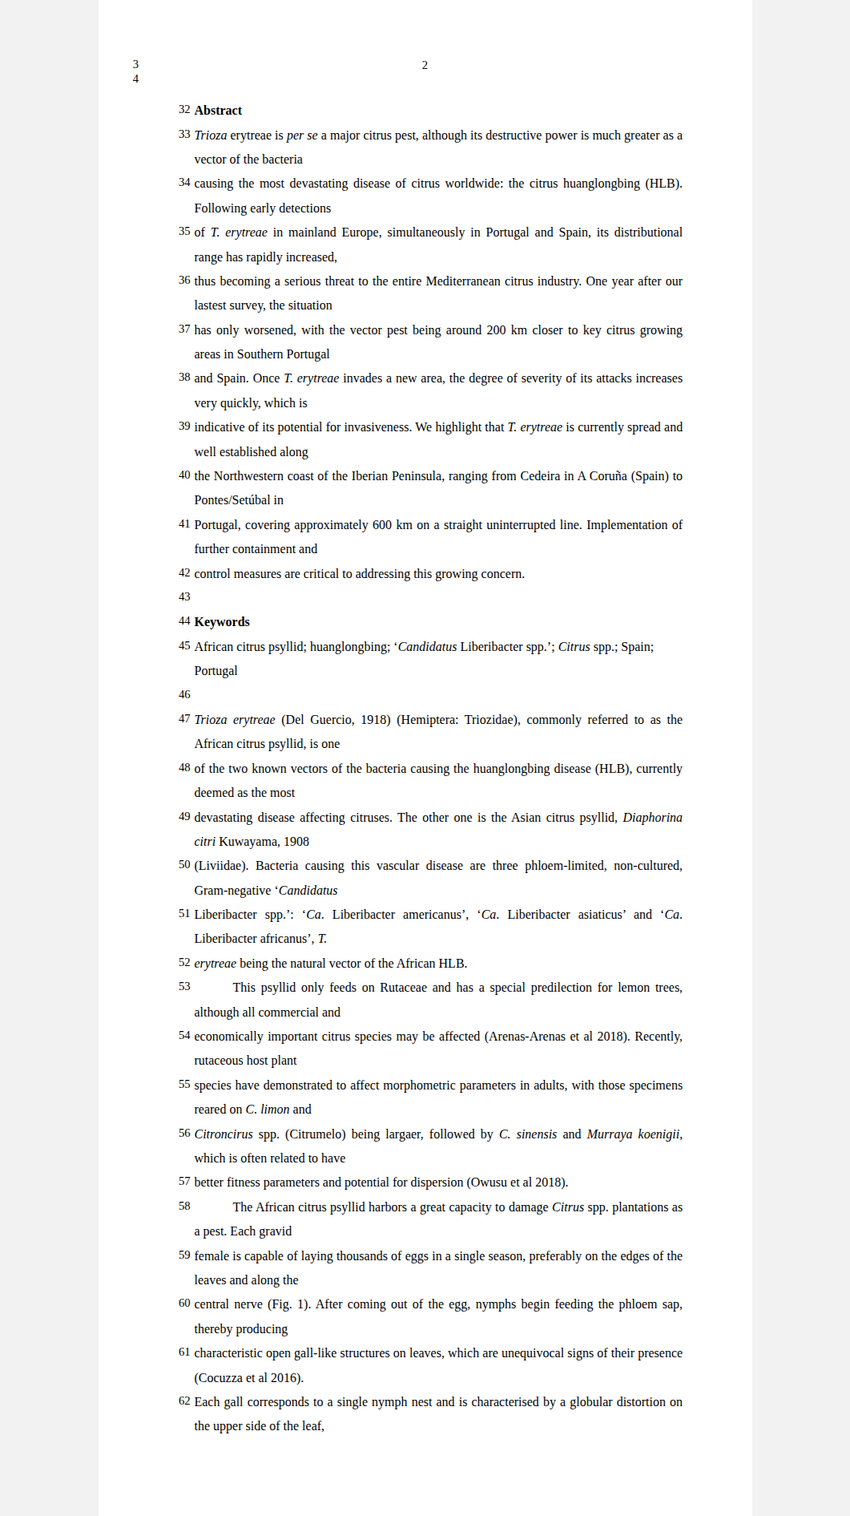3 4
2
32
Abstract
33 Trioza erytreae is per se a major citrus pest, although its destructive power is much greater as a vector of the bacteria
34 causing the most devastating disease of citrus worldwide: the citrus huanglongbing (HLB). Following early detections
35 of T. erytreae in mainland Europe, simultaneously in Portugal and Spain, its distributional range has rapidly increased,
36 thus becoming a serious threat to the entire Mediterranean citrus industry. One year after our lastest survey, the situation
37 has only worsened, with the vector pest being around 200 km closer to key citrus growing areas in Southern Portugal
38 and Spain. Once T. erytreae invades a new area, the degree of severity of its attacks increases very quickly, which is
39 indicative of its potential for invasiveness. We highlight that T. erytreae is currently spread and well established along
40 the Northwestern coast of the Iberian Peninsula, ranging from Cedeira in A Coruña (Spain) to Pontes/Setúbal in
41 Portugal, covering approximately 600 km on a straight uninterrupted line. Implementation of further containment and
42 control measures are critical to addressing this growing concern.
43
44
Keywords
45 African citrus psyllid; huanglongbing; ‘Candidatus Liberibacter spp.’; Citrus spp.; Spain; Portugal
46
47 Trioza erytreae (Del Guercio, 1918) (Hemiptera: Triozidae), commonly referred to as the African citrus psyllid, is one
48 of the two known vectors of the bacteria causing the huanglongbing disease (HLB), currently deemed as the most
49 devastating disease affecting citruses. The other one is the Asian citrus psyllid, Diaphorina citri Kuwayama, 1908
50 (Liviidae). Bacteria causing this vascular disease are three phloem-limited, non-cultured, Gram-negative ‘Candidatus
51 Liberibacter spp.’: ‘Ca. Liberibacter americanus’, ‘Ca. Liberibacter asiaticus’ and ‘Ca. Liberibacter africanus’, T.
52 erytreae being the natural vector of the African HLB.
53 This psyllid only feeds on Rutaceae and has a special predilection for lemon trees, although all commercial and
54 economically important citrus species may be affected (Arenas-Arenas et al 2018). Recently, rutaceous host plant
55 species have demonstrated to affect morphometric parameters in adults, with those specimens reared on C. limon and
56 Citroncirus spp. (Citrumelo) being largaer, followed by C. sinensis and Murraya koenigii, which is often related to have
57 better fitness parameters and potential for dispersion (Owusu et al 2018).
58 The African citrus psyllid harbors a great capacity to damage Citrus spp. plantations as a pest. Each gravid
59 female is capable of laying thousands of eggs in a single season, preferably on the edges of the leaves and along the
60 central nerve (Fig. 1). After coming out of the egg, nymphs begin feeding the phloem sap, thereby producing
61 characteristic open gall-like structures on leaves, which are unequivocal signs of their presence (Cocuzza et al 2016).
62 Each gall corresponds to a single nymph nest and is characterised by a globular distortion on the upper side of the leaf,